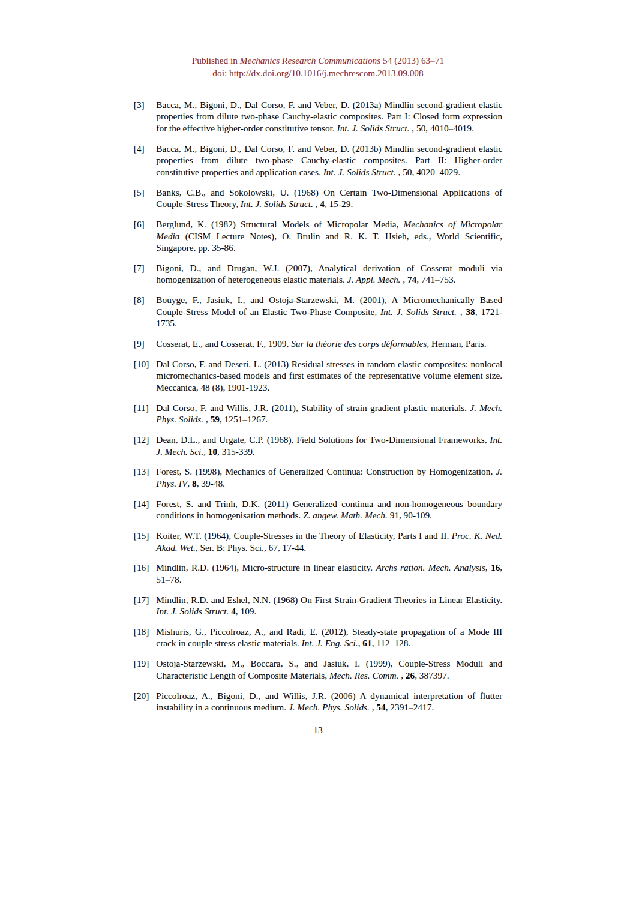Published in Mechanics Research Communications 54 (2013) 63–71 doi: http://dx.doi.org/10.1016/j.mechrescom.2013.09.008
[3] Bacca, M., Bigoni, D., Dal Corso, F. and Veber, D. (2013a) Mindlin second-gradient elastic properties from dilute two-phase Cauchy-elastic composites. Part I: Closed form expression for the effective higher-order constitutive tensor. Int. J. Solids Struct. , 50, 4010–4019.
[4] Bacca, M., Bigoni, D., Dal Corso, F. and Veber, D. (2013b) Mindlin second-gradient elastic properties from dilute two-phase Cauchy-elastic composites. Part II: Higher-order constitutive properties and application cases. Int. J. Solids Struct. , 50, 4020–4029.
[5] Banks, C.B., and Sokolowski, U. (1968) On Certain Two-Dimensional Applications of Couple-Stress Theory, Int. J. Solids Struct. , 4, 15-29.
[6] Berglund, K. (1982) Structural Models of Micropolar Media, Mechanics of Micropolar Media (CISM Lecture Notes), O. Brulin and R. K. T. Hsieh, eds., World Scientific, Singapore, pp. 35-86.
[7] Bigoni, D., and Drugan, W.J. (2007), Analytical derivation of Cosserat moduli via homogenization of heterogeneous elastic materials. J. Appl. Mech. , 74, 741–753.
[8] Bouyge, F., Jasiuk, I., and Ostoja-Starzewski, M. (2001), A Micromechanically Based Couple-Stress Model of an Elastic Two-Phase Composite, Int. J. Solids Struct. , 38, 1721-1735.
[9] Cosserat, E., and Cosserat, F., 1909, Sur la théorie des corps déformables, Herman, Paris.
[10] Dal Corso, F. and Deseri. L. (2013) Residual stresses in random elastic composites: nonlocal micromechanics-based models and first estimates of the representative volume element size. Meccanica, 48 (8), 1901-1923.
[11] Dal Corso, F. and Willis, J.R. (2011), Stability of strain gradient plastic materials. J. Mech. Phys. Solids. , 59, 1251–1267.
[12] Dean, D.L., and Urgate, C.P. (1968), Field Solutions for Two-Dimensional Frameworks, Int. J. Mech. Sci., 10, 315-339.
[13] Forest, S. (1998), Mechanics of Generalized Continua: Construction by Homogenization, J. Phys. IV, 8, 39-48.
[14] Forest, S. and Trinh, D.K. (2011) Generalized continua and non-homogeneous boundary conditions in homogenisation methods. Z. angew. Math. Mech. 91, 90-109.
[15] Koiter, W.T. (1964), Couple-Stresses in the Theory of Elasticity, Parts I and II. Proc. K. Ned. Akad. Wet., Ser. B: Phys. Sci., 67, 17-44.
[16] Mindlin, R.D. (1964), Micro-structure in linear elasticity. Archs ration. Mech. Analysis, 16, 51–78.
[17] Mindlin, R.D. and Eshel, N.N. (1968) On First Strain-Gradient Theories in Linear Elasticity. Int. J. Solids Struct. 4, 109.
[18] Mishuris, G., Piccolroaz, A., and Radi, E. (2012), Steady-state propagation of a Mode III crack in couple stress elastic materials. Int. J. Eng. Sci., 61, 112–128.
[19] Ostoja-Starzewski, M., Boccara, S., and Jasiuk, I. (1999), Couple-Stress Moduli and Characteristic Length of Composite Materials, Mech. Res. Comm. , 26, 387397.
[20] Piccolroaz, A., Bigoni, D., and Willis, J.R. (2006) A dynamical interpretation of flutter instability in a continuous medium. J. Mech. Phys. Solids. , 54, 2391–2417.
13